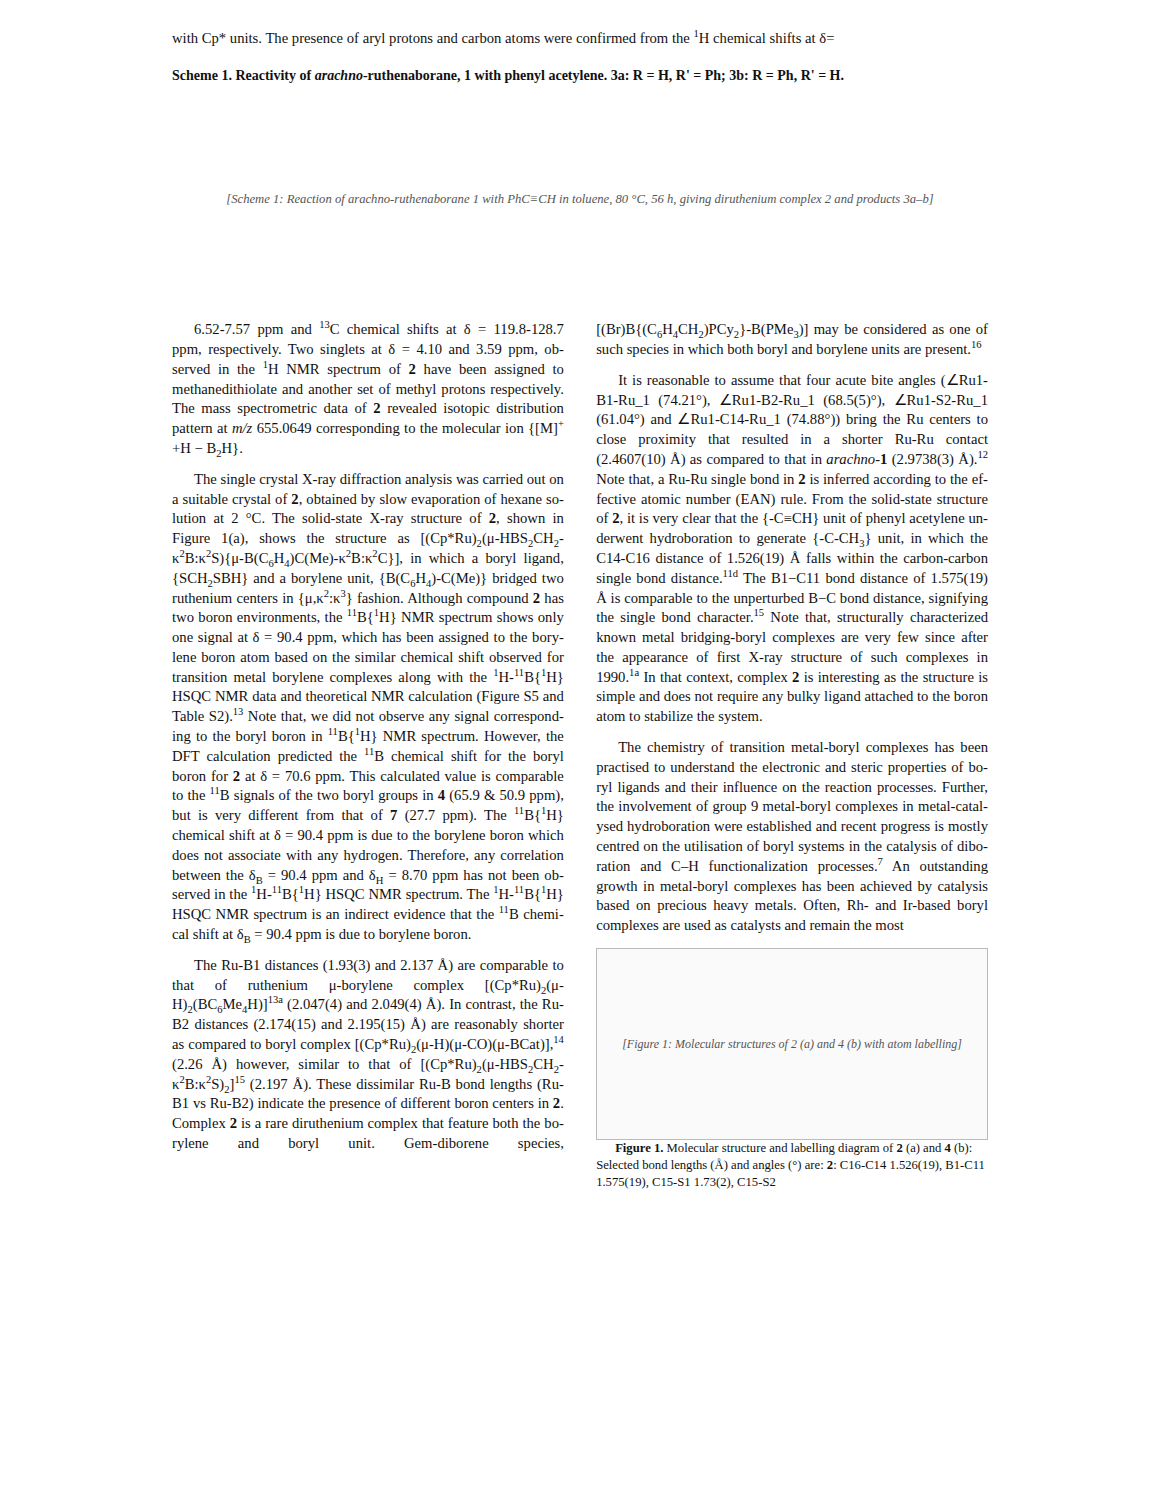with Cp* units. The presence of aryl protons and carbon atoms were confirmed from the 1H chemical shifts at δ=
Scheme 1. Reactivity of arachno-ruthenaborane, 1 with phenyl acetylene. 3a: R = H, R' = Ph; 3b: R = Ph, R' = H.
[Scheme 1: Reaction of arachno-ruthenaborane 1 with PhC≡CH in toluene, 80 °C, 56 h, giving diruthenium complex 2 and products 3a–b]
6.52-7.57 ppm and 13C chemical shifts at δ = 119.8-128.7 ppm, respectively. Two singlets at δ = 4.10 and 3.59 ppm, observed in the 1H NMR spectrum of 2 have been assigned to methanedithiolate and another set of methyl protons respectively. The mass spectrometric data of 2 revealed isotopic distribution pattern at m/z 655.0649 corresponding to the molecular ion {[M]+ +H − B2H}.
The single crystal X-ray diffraction analysis was carried out on a suitable crystal of 2, obtained by slow evaporation of hexane solution at 2 °C. The solid-state X-ray structure of 2, shown in Figure 1(a), shows the structure as [(Cp*Ru)2(μ-HBS2CH2-κ2B:κ2S){μ-B(C6H4)C(Me)-κ2B:κ2C}], in which a boryl ligand, {SCH2SBH} and a borylene unit, {B(C6H4)-C(Me)} bridged two ruthenium centers in {μ,κ2:κ3} fashion. Although compound 2 has two boron environments, the 11B{1H} NMR spectrum shows only one signal at δ = 90.4 ppm, which has been assigned to the borylene boron atom based on the similar chemical shift observed for transition metal borylene complexes along with the 1H-11B{1H} HSQC NMR data and theoretical NMR calculation (Figure S5 and Table S2).13 Note that, we did not observe any signal corresponding to the boryl boron in 11B{1H} NMR spectrum. However, the DFT calculation predicted the 11B chemical shift for the boryl boron for 2 at δ = 70.6 ppm. This calculated value is comparable to the 11B signals of the two boryl groups in 4 (65.9 & 50.9 ppm), but is very different from that of 7 (27.7 ppm). The 11B{1H} chemical shift at δ = 90.4 ppm is due to the borylene boron which does not associate with any hydrogen. Therefore, any correlation between the δB = 90.4 ppm and δH = 8.70 ppm has not been observed in the 1H-11B{1H} HSQC NMR spectrum. The 1H-11B{1H} HSQC NMR spectrum is an indirect evidence that the 11B chemical shift at δB = 90.4 ppm is due to borylene boron.
The Ru-B1 distances (1.93(3) and 2.137 Å) are comparable to that of ruthenium μ-borylene complex [(Cp*Ru)2(μ-H)2(BC6Me4H)]13a (2.047(4) and 2.049(4) Å). In contrast, the Ru-B2 distances (2.174(15) and 2.195(15) Å) are reasonably shorter as compared to boryl complex [(Cp*Ru)2(μ-H)(μ-CO)(μ-BCat)],14 (2.26 Å) however, similar to that of [(Cp*Ru)2(μ-HBS2CH2-κ2B:κ2S)2]15 (2.197 Å). These dissimilar Ru-B bond lengths (Ru-B1 vs Ru-B2) indicate the presence of different boron centers in 2. Complex 2 is a rare diruthenium complex that feature both the borylene and boryl unit. Gem-diborene species, [(Br)B{(C6H4CH2)PCy2}-B(PMe3)] may be considered as one of such species in which both boryl and borylene units are present.16
It is reasonable to assume that four acute bite angles (∠Ru1-B1-Ru_1 (74.21°), ∠Ru1-B2-Ru_1 (68.5(5)°), ∠Ru1-S2-Ru_1 (61.04°) and ∠Ru1-C14-Ru_1 (74.88°)) bring the Ru centers to close proximity that resulted in a shorter Ru-Ru contact (2.4607(10) Å) as compared to that in arachno-1 (2.9738(3) Å).12 Note that, a Ru-Ru single bond in 2 is inferred according to the effective atomic number (EAN) rule. From the solid-state structure of 2, it is very clear that the {-C≡CH} unit of phenyl acetylene underwent hydroboration to generate {-C-CH3} unit, in which the C14-C16 distance of 1.526(19) Å falls within the carbon-carbon single bond distance.11d The B1−C11 bond distance of 1.575(19) Å is comparable to the unperturbed B−C bond distance, signifying the single bond character.15 Note that, structurally characterized known metal bridging-boryl complexes are very few since after the appearance of first X-ray structure of such complexes in 1990.1a In that context, complex 2 is interesting as the structure is simple and does not require any bulky ligand attached to the boron atom to stabilize the system.
The chemistry of transition metal-boryl complexes has been practised to understand the electronic and steric properties of boryl ligands and their influence on the reaction processes. Further, the involvement of group 9 metal-boryl complexes in metal-catalysed hydroboration were established and recent progress is mostly centred on the utilisation of boryl systems in the catalysis of diboration and C–H functionalization processes.7 An outstanding growth in metal-boryl complexes has been achieved by catalysis based on precious heavy metals. Often, Rh- and Ir-based boryl complexes are used as catalysts and remain the most
[Figure 1: Molecular structures of 2 (a) and 4 (b) with atom labelling]
Figure 1. Molecular structure and labelling diagram of 2 (a) and 4 (b): Selected bond lengths (Å) and angles (°) are: 2: C16-C14 1.526(19), B1-C11 1.575(19), C15-S1 1.73(2), C15-S2